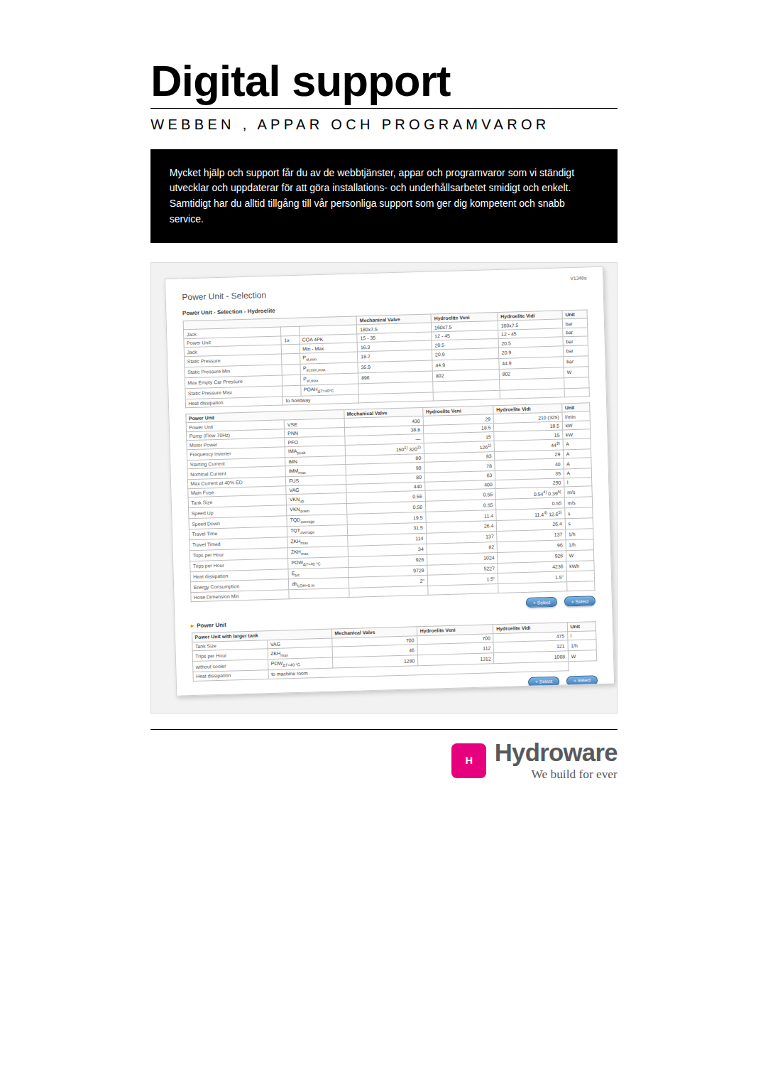Digital support
Webben , appar och programvaror
Mycket hjälp och support får du av de webbtjänster, appar och programvaror som vi ständigt utvecklar och uppdaterar för att göra installations- och underhållsarbetet smidigt och enkelt. Samtidigt har du alltid tillgång till vår personliga support som ger dig kompetent och snabb service.
V1348a
Power Unit - Selection
Power Unit - Selection - Hydroelite
| | Mechanical Valve | Hydroelite Veni | Hydroelite Vidi | Unit |
| --- | --- | --- | --- | --- |
| Jack | | | 180x7.5 | 160x7.5 | 160x7.5 | bar |
| Power Unit | 1x | COA 4PK | 15 - 35 | 12 - 45 | 12 - 45 | bar |
| Jack | | Min - Max | 16.3 | 20.5 | 20.5 | bar |
| Static Pressure | | P st,min | 18.7 | 20.9 | 20.9 | bar |
| Static Pressure Min | | P st,min,max | 35.9 | 44.9 | 44.9 | bar |
| Max Empty Car Pressure | | P st,max | 896 | 802 | 802 | W |
| Static Pressure Max | | POAH ΔT=40°C | | | | |
| Heat dissipation | to hoistway | | | | |
| Power Unit | Mechanical Valve | Hydroelite Veni | Hydroelite Vidi | Unit |
| --- | --- | --- | --- | --- |
| Power Unit | VSE | 430 | 29 | 210 (325) | l/min |
| Pump (Flow 70Hz) | PNN | 38.8 | 18.5 | 18.5 | kW |
| Motor Power | PFO | — | 15 | 15 | kW |
| Frequency Inverter | IMA peak | 150 1) 320 2) | 126 1) | 44 3) | A |
| Starting Current | IMN | 80 | 83 | 29 | A |
| Nominal Current | IMM max | 99 | 78 | 40 | A |
| Max Current at 40% ED | FUS | 80 | 63 | 35 | A |
| Main Fuse | VAG | 440 | 400 | 290 | l |
| Tank Size | VKN up | 0.56 | 0.55 | 0.54 4) 0.39 5) | m/s |
| Speed Up | VKN down | 0.56 | 0.55 | 0.55 | m/s |
| Speed Down | TQD average | 19.5 | 11.4 | 11.4 4) 12.6 5) | s |
| Travel Time | TQT average | 31.5 | 26.4 | 26.4 | s |
| Travel Timed | ZKH max | 114 | 137 | 137 | 1/h |
| Trips per Hour | ZKH max | 34 | 82 | 96 | 1/h |
| Trips per Hour | POW ΔT=40 °C | 926 | 1024 | 926 | W |
| Heat dissipation | E tot | 9729 | 5227 | 4236 | kWh |
| Energy Consumption | dh LOH=5 m | 2" | 1.5" | 1.5" | |
| Hose Dimension Min | | | | | |
+ Select + Select
▸Power Unit
| Power Unit with larger tank | Mechanical Valve | Hydroelite Veni | Hydroelite Vidi | Unit |
| --- | --- | --- | --- | --- |
| Tank Size | VAG | 700 | 700 | 475 | l |
| Trips per Hour | ZKH max | 46 | 112 | 121 | 1/h |
| without cooler | POW ΔT=40 °C | 1280 | 1312 | 1068 | W |
| Heat dissipation | to machine room |
+ Select + Select
▸Power unit with larger tank
Hydroelite Veni = Oil-drained motor, Hydroelite Vidi = Air-cooled motor
1) Soft Starter, 2) Star/Delta, 3) VVVF Frequency Inverter
4) Up to 25% Load, 5) At 100% Load
Back Print
| Data | Valve | New | |
| --- | --- | --- | --- |
| Lift | 2:1 | | |
| Lift system | COA 4PK | | |
| Jack type | 1 | | |
| Number of jacks | 5500 | mm | |
| Travel height | 3 / 3 | m/s | |
| Number of floors / Landing doors | 0.55 | m/s | |
| Rated speed | 0 | kg | |
| Max down speed | 2500 | kg | |
| | 2000 | V | |
Power Unit
Hydroware
We build for ever